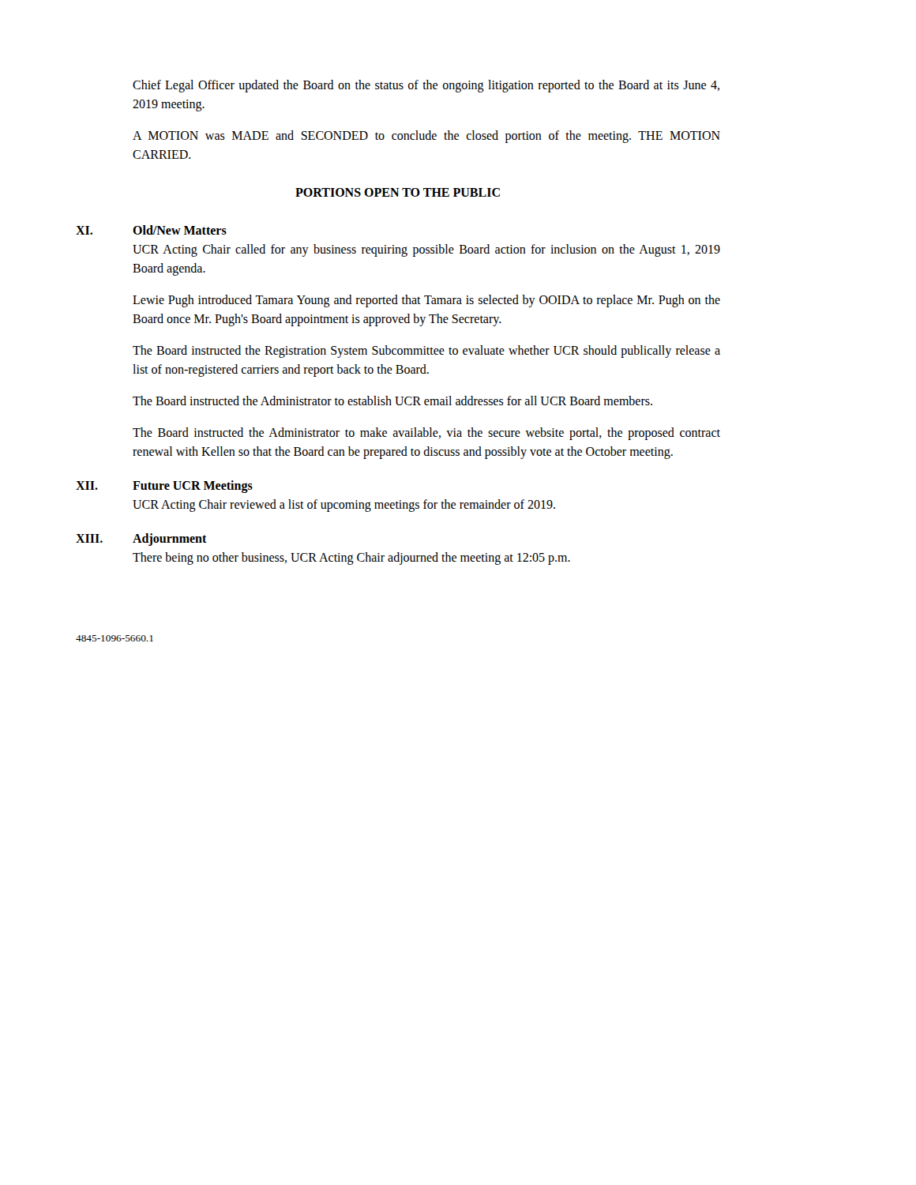Chief Legal Officer updated the Board on the status of the ongoing litigation reported to the Board at its June 4, 2019 meeting.
A MOTION was MADE and SECONDED to conclude the closed portion of the meeting. THE MOTION CARRIED.
PORTIONS OPEN TO THE PUBLIC
XI. Old/New Matters
UCR Acting Chair called for any business requiring possible Board action for inclusion on the August 1, 2019 Board agenda.
Lewie Pugh introduced Tamara Young and reported that Tamara is selected by OOIDA to replace Mr. Pugh on the Board once Mr. Pugh's Board appointment is approved by The Secretary.
The Board instructed the Registration System Subcommittee to evaluate whether UCR should publically release a list of non-registered carriers and report back to the Board.
The Board instructed the Administrator to establish UCR email addresses for all UCR Board members.
The Board instructed the Administrator to make available, via the secure website portal, the proposed contract renewal with Kellen so that the Board can be prepared to discuss and possibly vote at the October meeting.
XII. Future UCR Meetings
UCR Acting Chair reviewed a list of upcoming meetings for the remainder of 2019.
XIII. Adjournment
There being no other business, UCR Acting Chair adjourned the meeting at 12:05 p.m.
4845-1096-5660.1